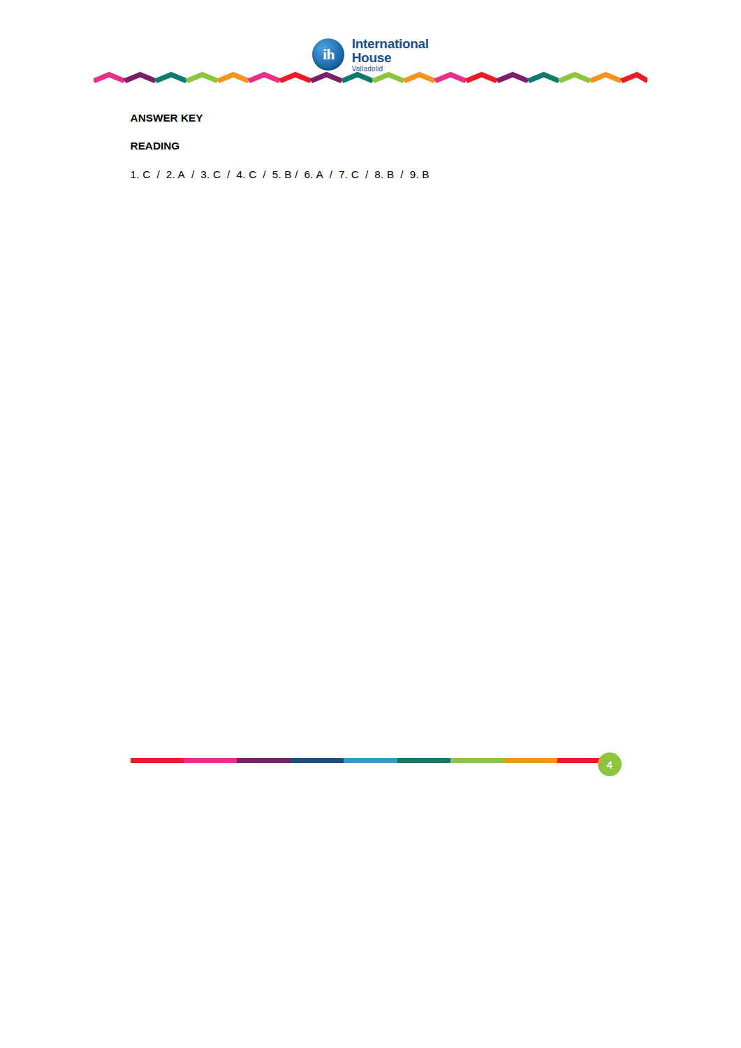International House Valladolid
ANSWER KEY
READING
1. C / 2. A / 3. C / 4. C / 5. B / 6. A / 7. C / 8. B / 9. B
4